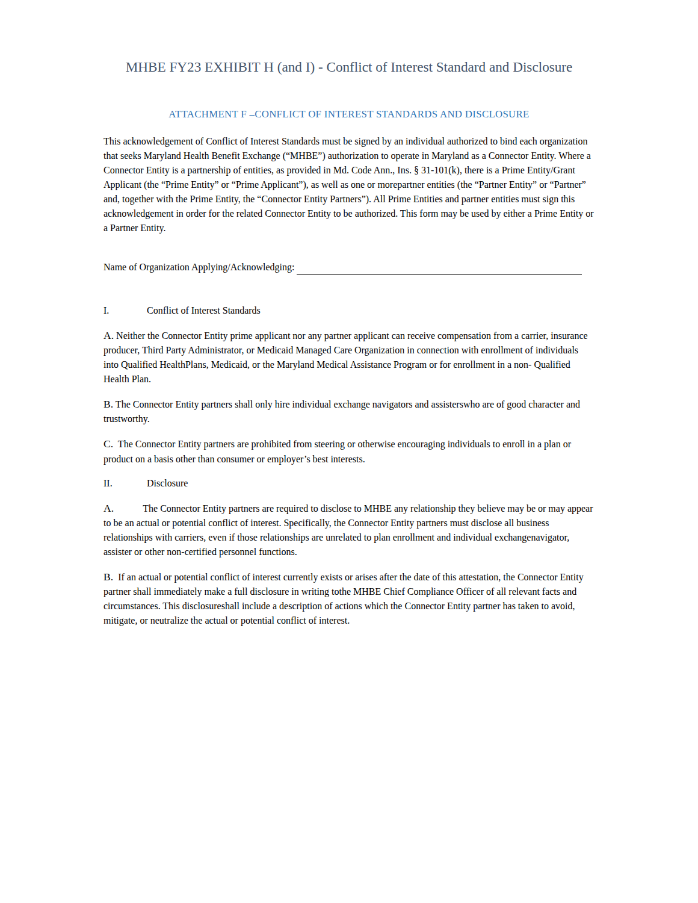MHBE FY23 EXHIBIT H (and I) - Conflict of Interest Standard and Disclosure
ATTACHMENT F –CONFLICT OF INTEREST STANDARDS AND DISCLOSURE
This acknowledgement of Conflict of Interest Standards must be signed by an individual authorized to bind each organization that seeks Maryland Health Benefit Exchange (“MHBE”) authorization to operate in Maryland as a Connector Entity. Where a Connector Entity is a partnership of entities, as provided in Md. Code Ann., Ins. § 31-101(k), there is a Prime Entity/Grant Applicant (the “Prime Entity” or “Prime Applicant”), as well as one or morepartner entities (the “Partner Entity” or “Partner” and, together with the Prime Entity, the “Connector Entity Partners”). All Prime Entities and partner entities must sign this acknowledgement in order for the related Connector Entity to be authorized. This form may be used by either a Prime Entity or a Partner Entity.
Name of Organization Applying/Acknowledging:
I. Conflict of Interest Standards
A. Neither the Connector Entity prime applicant nor any partner applicant can receive compensation from a carrier, insurance producer, Third Party Administrator, or Medicaid Managed Care Organization in connection with enrollment of individuals into Qualified HealthPlans, Medicaid, or the Maryland Medical Assistance Program or for enrollment in a non- Qualified Health Plan.
B. The Connector Entity partners shall only hire individual exchange navigators and assisterswho are of good character and trustworthy.
C. The Connector Entity partners are prohibited from steering or otherwise encouraging individuals to enroll in a plan or product on a basis other than consumer or employer’s best interests.
II. Disclosure
A. The Connector Entity partners are required to disclose to MHBE any relationship they believe may be or may appear to be an actual or potential conflict of interest. Specifically, the Connector Entity partners must disclose all business relationships with carriers, even if those relationships are unrelated to plan enrollment and individual exchangenavigator, assister or other non-certified personnel functions.
B. If an actual or potential conflict of interest currently exists or arises after the date of this attestation, the Connector Entity partner shall immediately make a full disclosure in writing tothe MHBE Chief Compliance Officer of all relevant facts and circumstances. This disclosureshall include a description of actions which the Connector Entity partner has taken to avoid, mitigate, or neutralize the actual or potential conflict of interest.